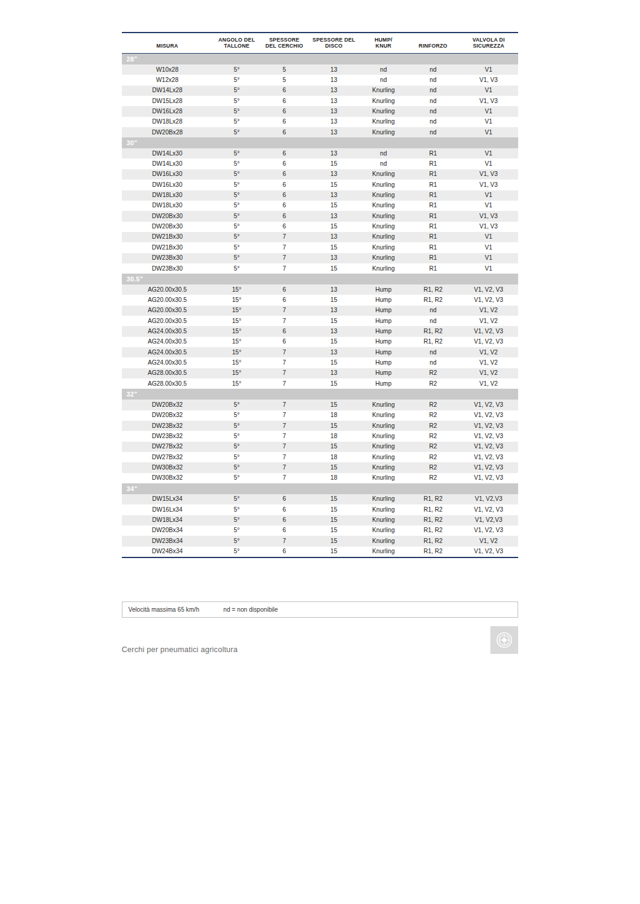| MISURA | ANGOLO DEL TALLONE | SPESSORE DEL CERCHIO | SPESSORE DEL DISCO | HUMP/ KNUR | RINFORZO | VALVOLA DI SICUREZZA |
| --- | --- | --- | --- | --- | --- | --- |
| 28” |
| W10x28 | 5° | 5 | 13 | nd | nd | V1 |
| W12x28 | 5° | 5 | 13 | nd | nd | V1, V3 |
| DW14Lx28 | 5° | 6 | 13 | Knurling | nd | V1 |
| DW15Lx28 | 5° | 6 | 13 | Knurling | nd | V1, V3 |
| DW16Lx28 | 5° | 6 | 13 | Knurling | nd | V1 |
| DW18Lx28 | 5° | 6 | 13 | Knurling | nd | V1 |
| DW20Bx28 | 5° | 6 | 13 | Knurling | nd | V1 |
| 30” |
| DW14Lx30 | 5° | 6 | 13 | nd | R1 | V1 |
| DW14Lx30 | 5° | 6 | 15 | nd | R1 | V1 |
| DW16Lx30 | 5° | 6 | 13 | Knurling | R1 | V1, V3 |
| DW16Lx30 | 5° | 6 | 15 | Knurling | R1 | V1, V3 |
| DW18Lx30 | 5° | 6 | 13 | Knurling | R1 | V1 |
| DW18Lx30 | 5° | 6 | 15 | Knurling | R1 | V1 |
| DW20Bx30 | 5° | 6 | 13 | Knurling | R1 | V1, V3 |
| DW20Bx30 | 5° | 6 | 15 | Knurling | R1 | V1, V3 |
| DW21Bx30 | 5° | 7 | 13 | Knurling | R1 | V1 |
| DW21Bx30 | 5° | 7 | 15 | Knurling | R1 | V1 |
| DW23Bx30 | 5° | 7 | 13 | Knurling | R1 | V1 |
| DW23Bx30 | 5° | 7 | 15 | Knurling | R1 | V1 |
| 30.5” |
| AG20.00x30.5 | 15° | 6 | 13 | Hump | R1, R2 | V1, V2, V3 |
| AG20.00x30.5 | 15° | 6 | 15 | Hump | R1, R2 | V1, V2, V3 |
| AG20.00x30.5 | 15° | 7 | 13 | Hump | nd | V1, V2 |
| AG20.00x30.5 | 15° | 7 | 15 | Hump | nd | V1, V2 |
| AG24.00x30.5 | 15° | 6 | 13 | Hump | R1, R2 | V1, V2, V3 |
| AG24.00x30.5 | 15° | 6 | 15 | Hump | R1, R2 | V1, V2, V3 |
| AG24.00x30.5 | 15° | 7 | 13 | Hump | nd | V1, V2 |
| AG24.00x30.5 | 15° | 7 | 15 | Hump | nd | V1, V2 |
| AG28.00x30.5 | 15° | 7 | 13 | Hump | R2 | V1, V2 |
| AG28.00x30.5 | 15° | 7 | 15 | Hump | R2 | V1, V2 |
| 32” |
| DW20Bx32 | 5° | 7 | 15 | Knurling | R2 | V1, V2, V3 |
| DW20Bx32 | 5° | 7 | 18 | Knurling | R2 | V1, V2, V3 |
| DW23Bx32 | 5° | 7 | 15 | Knurling | R2 | V1, V2, V3 |
| DW23Bx32 | 5° | 7 | 18 | Knurling | R2 | V1, V2, V3 |
| DW27Bx32 | 5° | 7 | 15 | Knurling | R2 | V1, V2, V3 |
| DW27Bx32 | 5° | 7 | 18 | Knurling | R2 | V1, V2, V3 |
| DW30Bx32 | 5° | 7 | 15 | Knurling | R2 | V1, V2, V3 |
| DW30Bx32 | 5° | 7 | 18 | Knurling | R2 | V1, V2, V3 |
| 34” |
| DW15Lx34 | 5° | 6 | 15 | Knurling | R1, R2 | V1, V2,V3 |
| DW16Lx34 | 5° | 6 | 15 | Knurling | R1, R2 | V1, V2, V3 |
| DW18Lx34 | 5° | 6 | 15 | Knurling | R1, R2 | V1, V2,V3 |
| DW20Bx34 | 5° | 6 | 15 | Knurling | R1, R2 | V1, V2, V3 |
| DW23Bx34 | 5° | 7 | 15 | Knurling | R1, R2 | V1, V2 |
| DW24Bx34 | 5° | 6 | 15 | Knurling | R1, R2 | V1, V2, V3 |
Velocità massima 65 km/h nd = non disponibile
Cerchi per pneumatici agricoltura